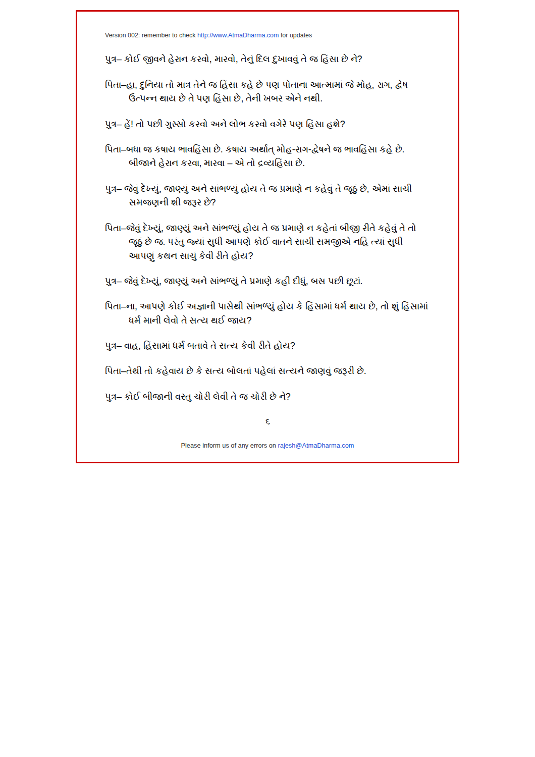Version 002: remember to check http://www.AtmaDharma.com for updates
પુત્ર– કોઈ જીવને હેરાન કરવો, મારવો, તેનું દિલ દુખાવવું તે જ હિંસા છે ને?
પિતા–હા, દુનિયા તો માત્ર તેને જ હિંસા કહે છે પણ પોતાના આત્મામાં જે મોહ, રાગ, દ્વેષ ઉત્પન્ન થાય છે તે પણ હિંસા છે, તેની ખબર એને નથી.
પુત્ર– હેં! તો પછી ગુસ્સો કરવો અને લોભ કરવો વગેરે પણ હિંસા હશે?
પિતા–બધા જ કષાય ભાવહિંસા છે. કષાય અર્થાત્ મોહ-રાગ-દ્વેષને જ ભાવહિંસા કહે છે. બીજાને હેરાન કરવા, મારવા – એ તો દ્રવ્યહિંસા છે.
પુત્ર– જેવું દેખ્યું, જાણ્યું અને સાંભળ્યું હોય તે જ પ્રમાણે ન કહેવું તે જૂઠું છે, એમાં સાચી સમજણની શી જરૂર છે?
પિતા–જેવું દેખ્યું, જાણ્યું અને સાંભળ્યું હોય તે જ પ્રમાણે ન કહેતાં બીજી રીતે કહેવું તે તો જૂઠું છે જ. પરંતુ જ્યાં સુધી આપણે કોઈ વાતને સાચી સમજીએ નહિ ત્યાં સુધી આપણું કથન સાચું કેવી રીતે હોય?
પુત્ર– જેવું દેખ્યું, જાણ્યું અને સાંભળ્યું તે પ્રમાણે કહી દીધું, બસ પછી છૂટાં.
પિતા–ના, આપણે કોઈ અજ્ઞાની પાસેથી સાંભળ્યું હોય કે હિંસામાં ધર્મ થાય છે, તો શું હિંસામાં ધર્મ માની લેવો તે સત્ય થઈ જાય?
પુત્ર– વાહ, હિંસામાં ધર્મ બતાવે તે સત્ય કેવી રીતે હોય?
પિતા–તેથી તો કહેવાય છે કે સત્ય બોલતાં પહેલાં સત્યને જાણવું જરૂરી છે.
પુત્ર– કોઈ બીજાની વસ્તુ ચોરી લેવી તે જ ચોરી છે ને?
૬
Please inform us of any errors on rajesh@AtmaDharma.com